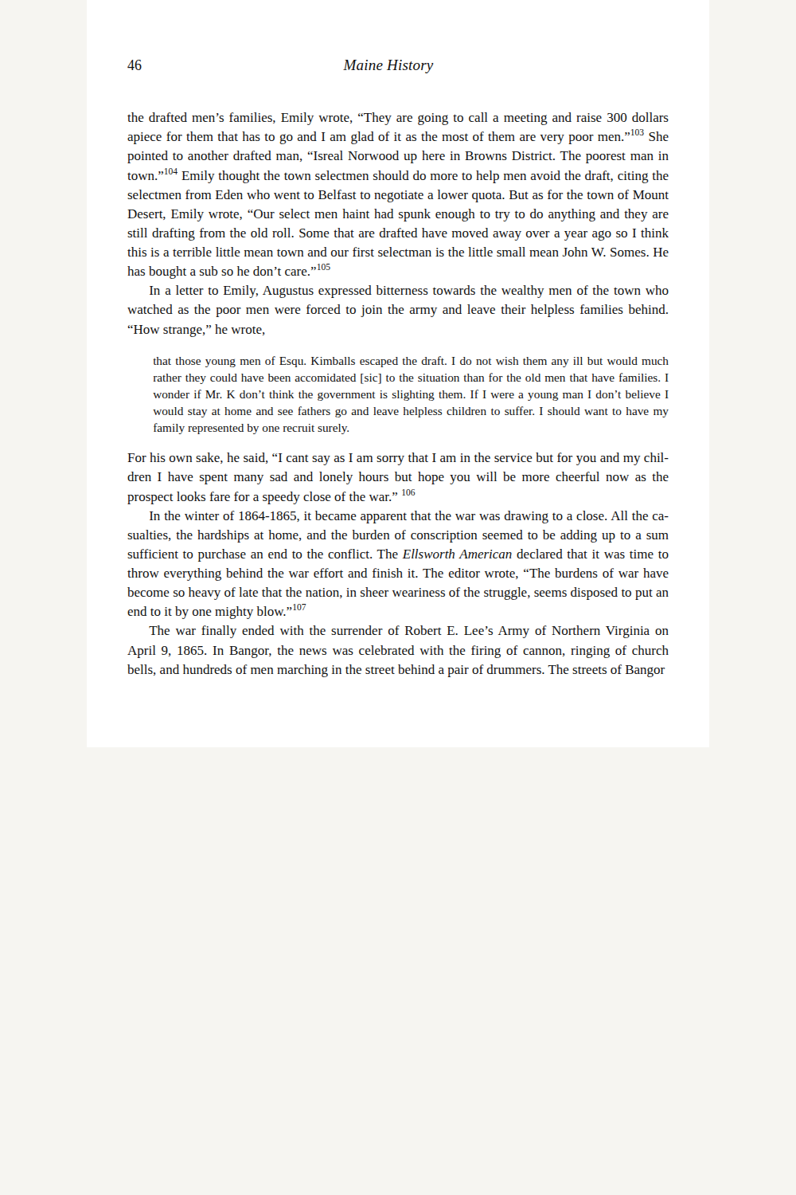46 Maine History
the drafted men’s families, Emily wrote, “They are going to call a meeting and raise 300 dollars apiece for them that has to go and I am glad of it as the most of them are very poor men.”103 She pointed to another drafted man, “Isreal Norwood up here in Browns District. The poorest man in town.”104 Emily thought the town selectmen should do more to help men avoid the draft, citing the selectmen from Eden who went to Belfast to negotiate a lower quota. But as for the town of Mount Desert, Emily wrote, “Our select men haint had spunk enough to try to do anything and they are still drafting from the old roll. Some that are drafted have moved away over a year ago so I think this is a terrible little mean town and our first selectman is the little small mean John W. Somes. He has bought a sub so he don’t care.”105
In a letter to Emily, Augustus expressed bitterness towards the wealthy men of the town who watched as the poor men were forced to join the army and leave their helpless families behind. “How strange,” he wrote,
that those young men of Esqu. Kimballs escaped the draft. I do not wish them any ill but would much rather they could have been accomidated [sic] to the situation than for the old men that have families. I wonder if Mr. K don’t think the government is slighting them. If I were a young man I don’t believe I would stay at home and see fathers go and leave helpless children to suffer. I should want to have my family represented by one recruit surely.
For his own sake, he said, “I cant say as I am sorry that I am in the service but for you and my children I have spent many sad and lonely hours but hope you will be more cheerful now as the prospect looks fare for a speedy close of the war.” 106
In the winter of 1864-1865, it became apparent that the war was drawing to a close. All the casualties, the hardships at home, and the burden of conscription seemed to be adding up to a sum sufficient to purchase an end to the conflict. The Ellsworth American declared that it was time to throw everything behind the war effort and finish it. The editor wrote, “The burdens of war have become so heavy of late that the nation, in sheer weariness of the struggle, seems disposed to put an end to it by one mighty blow.”107
The war finally ended with the surrender of Robert E. Lee’s Army of Northern Virginia on April 9, 1865. In Bangor, the news was celebrated with the firing of cannon, ringing of church bells, and hundreds of men marching in the street behind a pair of drummers. The streets of Bangor